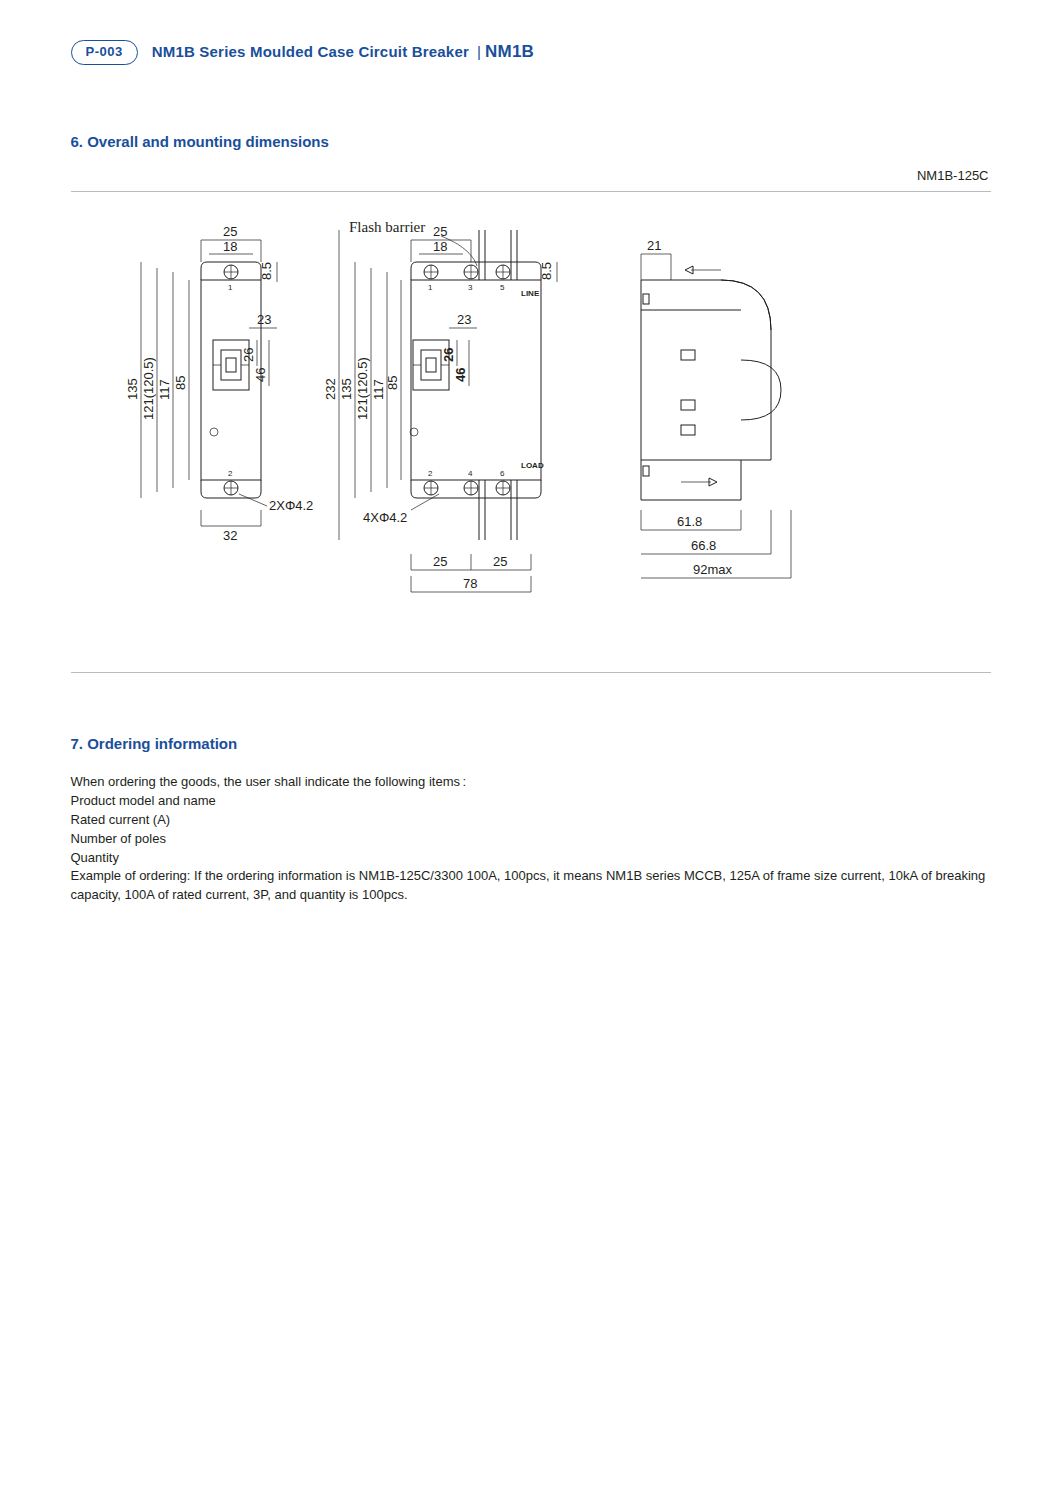P-003 NM1B Series Moulded Case Circuit Breaker|NM1B
6. Overall and mounting dimensions
NM1B-125C
1 2 25 18 8.5 23 26 46 135 121(120.5) 117 85 2XΦ4.2 32 Flash barrier 1 3 5 2 4 6 LINE LOAD 25 18 8.5 23 26 46 232 135 121(120.5) 117 85 4XΦ4.2 25 25 78 21 61.8 66.8 92max
7. Ordering information
When ordering the goods, the user shall indicate the following items :
Product model and name
Rated current (A)
Number of poles
Quantity
Example of ordering: If the ordering information is NM1B-125C/3300 100A, 100pcs, it means NM1B series MCCB, 125A of frame size current, 10kA of breaking capacity, 100A of rated current, 3P, and quantity is 100pcs.